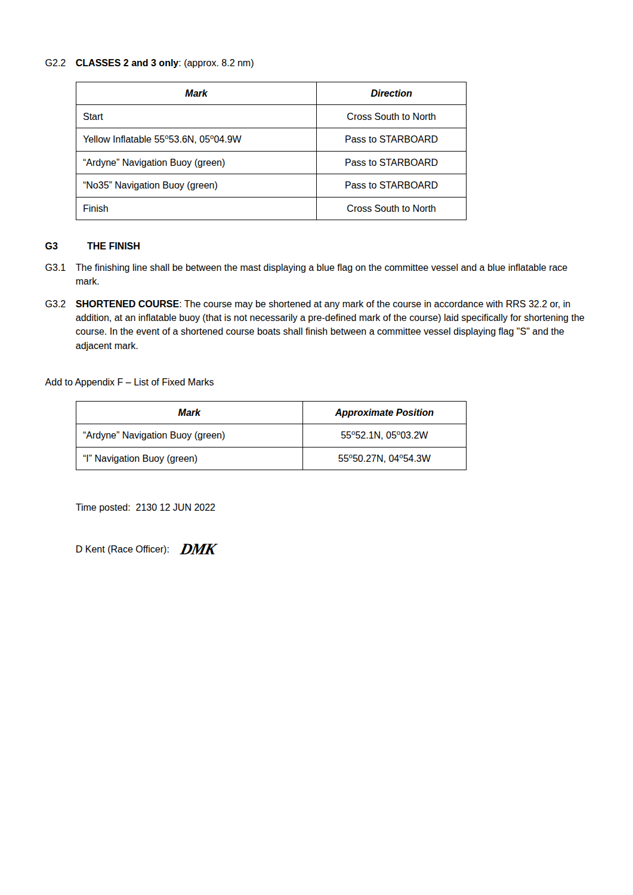G2.2
CLASSES 2 and 3 only: (approx. 8.2 nm)
| Mark | Direction |
| --- | --- |
| Start | Cross South to North |
| Yellow Inflatable 55 o 53.6N, 05 o 04.9W | Pass to STARBOARD |
| “Ardyne” Navigation Buoy (green) | Pass to STARBOARD |
| “No35” Navigation Buoy (green) | Pass to STARBOARD |
| Finish | Cross South to North |
G3
THE FINISH
G3.1
The finishing line shall be between the mast displaying a blue flag on the committee vessel and a blue inflatable race mark.
G3.2
SHORTENED COURSE: The course may be shortened at any mark of the course in accordance with RRS 32.2 or, in addition, at an inflatable buoy (that is not necessarily a pre-defined mark of the course) laid specifically for shortening the course. In the event of a shortened course boats shall finish between a committee vessel displaying flag "S" and the adjacent mark.
Add to Appendix F – List of Fixed Marks
| Mark | Approximate Position |
| --- | --- |
| “Ardyne” Navigation Buoy (green) | 55 o 52.1N, 05 o 03.2W |
| “I” Navigation Buoy (green) | 55 o 50.27N, 04 o 54.3W |
Time posted: 2130 12 JUN 2022
D Kent (Race Officer):
DMK